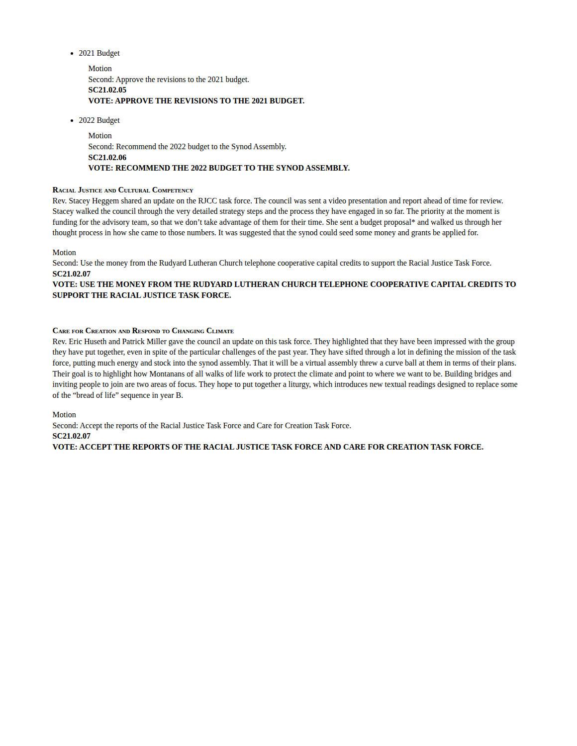2021 Budget
Motion
Second: Approve the revisions to the 2021 budget.
SC21.02.05
VOTE: APPROVE THE REVISIONS TO THE 2021 BUDGET.
2022 Budget
Motion
Second: Recommend the 2022 budget to the Synod Assembly.
SC21.02.06
VOTE: RECOMMEND THE 2022 BUDGET TO THE SYNOD ASSEMBLY.
Racial Justice and Cultural Competency
Rev. Stacey Heggem shared an update on the RJCC task force. The council was sent a video presentation and report ahead of time for review. Stacey walked the council through the very detailed strategy steps and the process they have engaged in so far. The priority at the moment is funding for the advisory team, so that we don’t take advantage of them for their time. She sent a budget proposal* and walked us through her thought process in how she came to those numbers. It was suggested that the synod could seed some money and grants be applied for.
Motion
Second: Use the money from the Rudyard Lutheran Church telephone cooperative capital credits to support the Racial Justice Task Force.
SC21.02.07
VOTE: USE THE MONEY FROM THE RUDYARD LUTHERAN CHURCH TELEPHONE COOPERATIVE CAPITAL CREDITS TO SUPPORT THE RACIAL JUSTICE TASK FORCE.
Care for Creation and Respond to Changing Climate
Rev. Eric Huseth and Patrick Miller gave the council an update on this task force. They highlighted that they have been impressed with the group they have put together, even in spite of the particular challenges of the past year. They have sifted through a lot in defining the mission of the task force, putting much energy and stock into the synod assembly. That it will be a virtual assembly threw a curve ball at them in terms of their plans. Their goal is to highlight how Montanans of all walks of life work to protect the climate and point to where we want to be. Building bridges and inviting people to join are two areas of focus. They hope to put together a liturgy, which introduces new textual readings designed to replace some of the “bread of life” sequence in year B.
Motion
Second: Accept the reports of the Racial Justice Task Force and Care for Creation Task Force.
SC21.02.07
VOTE: ACCEPT THE REPORTS OF THE RACIAL JUSTICE TASK FORCE AND CARE FOR CREATION TASK FORCE.